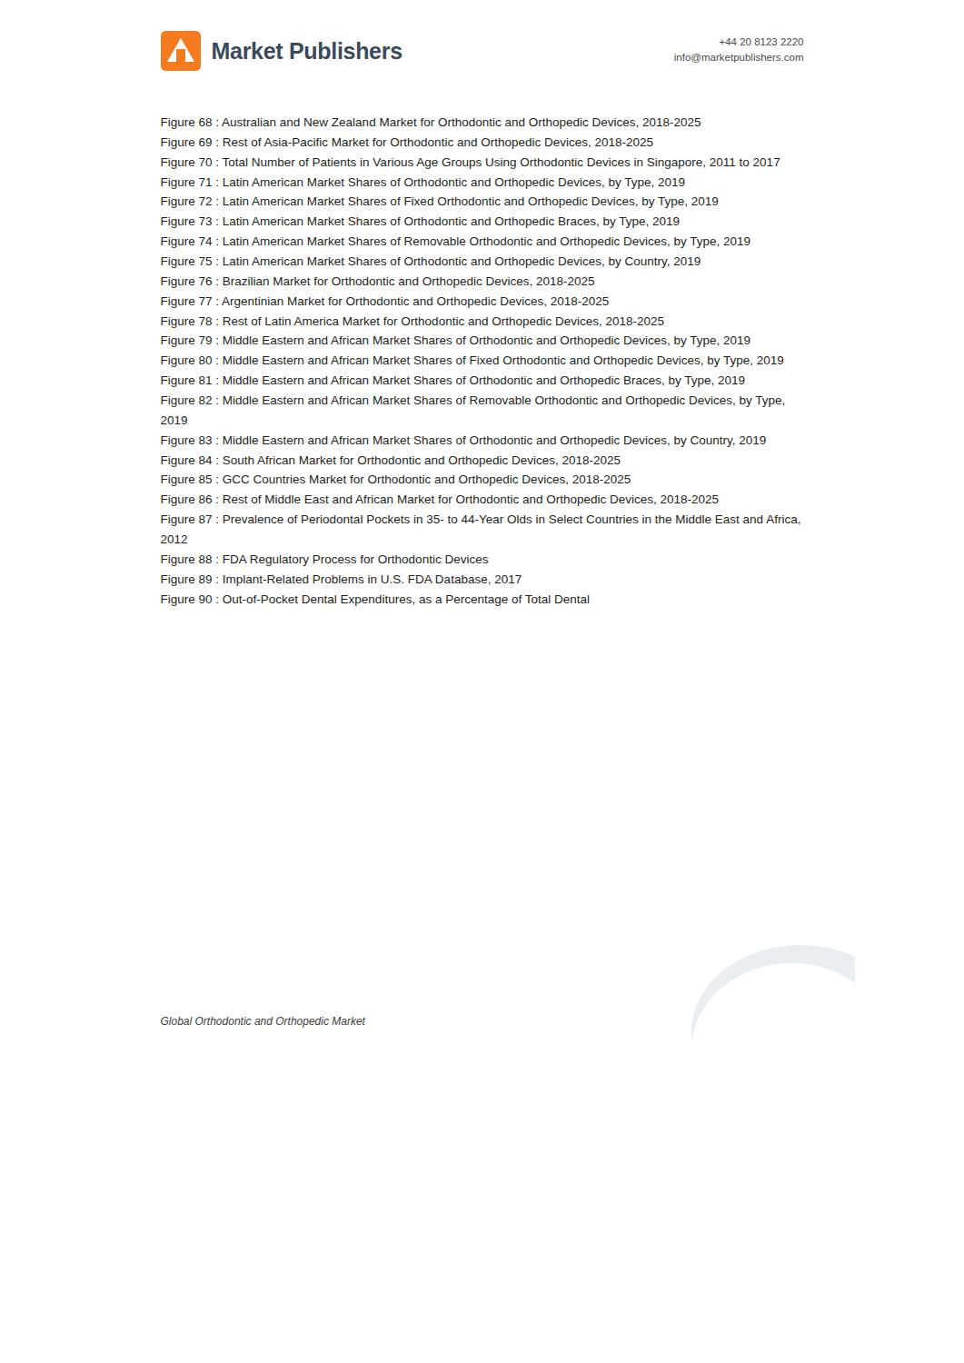Market Publishers
+44 20 8123 2220
info@marketpublishers.com
Figure 68 : Australian and New Zealand Market for Orthodontic and Orthopedic Devices, 2018-2025
Figure 69 : Rest of Asia-Pacific Market for Orthodontic and Orthopedic Devices, 2018-2025
Figure 70 : Total Number of Patients in Various Age Groups Using Orthodontic Devices in Singapore, 2011 to 2017
Figure 71 : Latin American Market Shares of Orthodontic and Orthopedic Devices, by Type, 2019
Figure 72 : Latin American Market Shares of Fixed Orthodontic and Orthopedic Devices, by Type, 2019
Figure 73 : Latin American Market Shares of Orthodontic and Orthopedic Braces, by Type, 2019
Figure 74 : Latin American Market Shares of Removable Orthodontic and Orthopedic Devices, by Type, 2019
Figure 75 : Latin American Market Shares of Orthodontic and Orthopedic Devices, by Country, 2019
Figure 76 : Brazilian Market for Orthodontic and Orthopedic Devices, 2018-2025
Figure 77 : Argentinian Market for Orthodontic and Orthopedic Devices, 2018-2025
Figure 78 : Rest of Latin America Market for Orthodontic and Orthopedic Devices, 2018-2025
Figure 79 : Middle Eastern and African Market Shares of Orthodontic and Orthopedic Devices, by Type, 2019
Figure 80 : Middle Eastern and African Market Shares of Fixed Orthodontic and Orthopedic Devices, by Type, 2019
Figure 81 : Middle Eastern and African Market Shares of Orthodontic and Orthopedic Braces, by Type, 2019
Figure 82 : Middle Eastern and African Market Shares of Removable Orthodontic and Orthopedic Devices, by Type, 2019
Figure 83 : Middle Eastern and African Market Shares of Orthodontic and Orthopedic Devices, by Country, 2019
Figure 84 : South African Market for Orthodontic and Orthopedic Devices, 2018-2025
Figure 85 : GCC Countries Market for Orthodontic and Orthopedic Devices, 2018-2025
Figure 86 : Rest of Middle East and African Market for Orthodontic and Orthopedic Devices, 2018-2025
Figure 87 : Prevalence of Periodontal Pockets in 35- to 44-Year Olds in Select Countries in the Middle East and Africa, 2012
Figure 88 : FDA Regulatory Process for Orthodontic Devices
Figure 89 : Implant-Related Problems in U.S. FDA Database, 2017
Figure 90 : Out-of-Pocket Dental Expenditures, as a Percentage of Total Dental
Global Orthodontic and Orthopedic Market